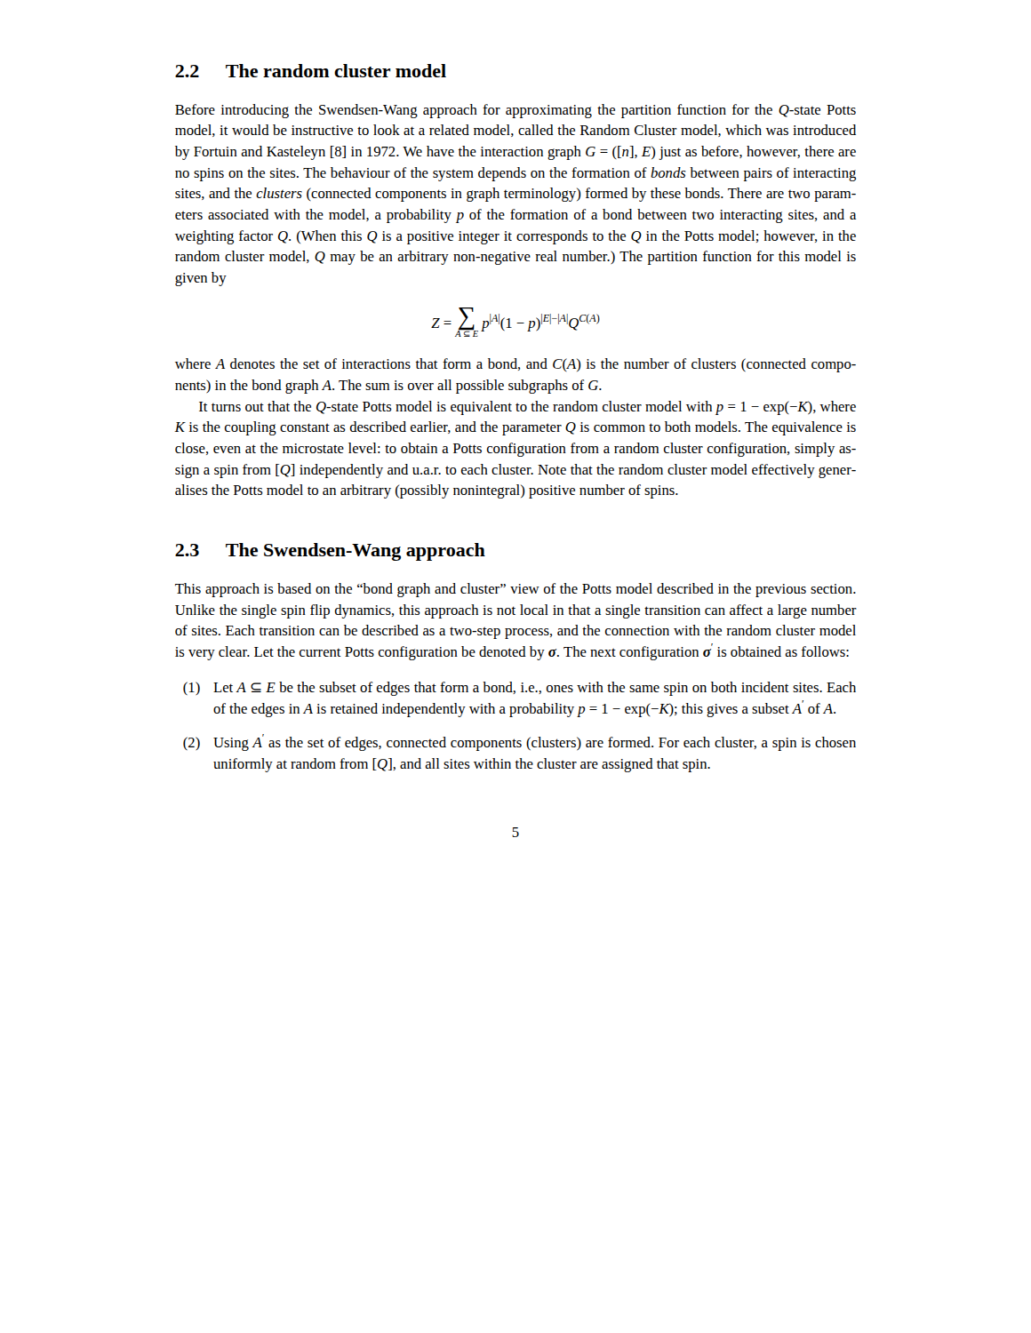2.2 The random cluster model
Before introducing the Swendsen-Wang approach for approximating the partition function for the Q-state Potts model, it would be instructive to look at a related model, called the Random Cluster model, which was introduced by Fortuin and Kasteleyn [8] in 1972. We have the interaction graph G = ([n], E) just as before, however, there are no spins on the sites. The behaviour of the system depends on the formation of bonds between pairs of interacting sites, and the clusters (connected components in graph terminology) formed by these bonds. There are two parameters associated with the model, a probability p of the formation of a bond between two interacting sites, and a weighting factor Q. (When this Q is a positive integer it corresponds to the Q in the Potts model; however, in the random cluster model, Q may be an arbitrary non-negative real number.) The partition function for this model is given by
Z = ∑ A ⊆ E p|A|(1 − p)|E|−|A|QC(A)
where A denotes the set of interactions that form a bond, and C(A) is the number of clusters (connected components) in the bond graph A. The sum is over all possible subgraphs of G.
It turns out that the Q-state Potts model is equivalent to the random cluster model with p = 1 − exp(−K), where K is the coupling constant as described earlier, and the parameter Q is common to both models. The equivalence is close, even at the microstate level: to obtain a Potts configuration from a random cluster configuration, simply assign a spin from [Q] independently and u.a.r. to each cluster. Note that the random cluster model effectively generalises the Potts model to an arbitrary (possibly nonintegral) positive number of spins.
2.3 The Swendsen-Wang approach
This approach is based on the “bond graph and cluster” view of the Potts model described in the previous section. Unlike the single spin flip dynamics, this approach is not local in that a single transition can affect a large number of sites. Each transition can be described as a two-step process, and the connection with the random cluster model is very clear. Let the current Potts configuration be denoted by σ. The next configuration σ′ is obtained as follows:
(1) Let A ⊆ E be the subset of edges that form a bond, i.e., ones with the same spin on both incident sites. Each of the edges in A is retained independently with a probability p = 1 − exp(−K); this gives a subset A′ of A.
(2) Using A′ as the set of edges, connected components (clusters) are formed. For each cluster, a spin is chosen uniformly at random from [Q], and all sites within the cluster are assigned that spin.
5